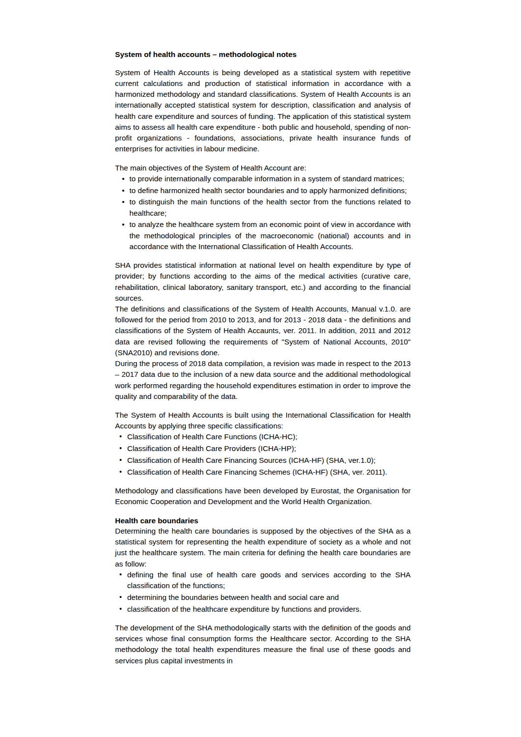System of health accounts – methodological notes
System of Health Accounts is being developed as a statistical system with repetitive current calculations and production of statistical information in accordance with a harmonized methodology and standard classifications. System of Health Accounts is an internationally accepted statistical system for description, classification and analysis of health care expenditure and sources of funding. The application of this statistical system aims to assess all health care expenditure - both public and household, spending of non-profit organizations - foundations, associations, private health insurance funds of enterprises for activities in labour medicine.
The main objectives of the System of Health Account are:
to provide internationally comparable information in a system of standard matrices;
to define harmonized health sector boundaries and to apply harmonized definitions;
to distinguish the main functions of the health sector from the functions related to healthcare;
to analyze the healthcare system from an economic point of view in accordance with the methodological principles of the macroeconomic (national) accounts and in accordance with the International Classification of Health Accounts.
SHA provides statistical information at national level on health expenditure by type of provider; by functions according to the aims of the medical activities (curative care, rehabilitation, clinical laboratory, sanitary transport, etc.) and according to the financial sources.
The definitions and classifications of the System of Health Accounts, Manual v.1.0. are followed for the period from 2010 to 2013, and for 2013 - 2018 data - the definitions and classifications of the System of Health Accaunts, ver. 2011. In addition, 2011 and 2012 data are revised following the requirements of "System of National Accounts, 2010" (SNA2010) and revisions done.
During the process of 2018 data compilation, a revision was made in respect to the 2013 – 2017 data due to the inclusion of a new data source and the additional methodological work performed regarding the household expenditures estimation in order to improve the quality and comparability of the data.
The System of Health Accounts is built using the International Classification for Health Accounts by applying three specific classifications:
Classification of Health Care Functions (ICHA-HC);
Classification of Health Care Providers (ICHA-HP);
Classification of Health Care Financing Sources (ICHA-HF) (SHA, ver.1.0);
Classification of Health Care Financing Schemes (ICHA-HF) (SHA, ver. 2011).
Methodology and classifications have been developed by Eurostat, the Organisation for Economic Cooperation and Development and the World Health Organization.
Health care boundaries
Determining the health care boundaries is supposed by the objectives of the SHA as a statistical system for representing the health expenditure of society as a whole and not just the healthcare system. The main criteria for defining the health care boundaries are as follow:
defining the final use of health care goods and services according to the SHA classification of the functions;
determining the boundaries between health and social care and
classification of the healthcare expenditure by functions and providers.
The development of the SHA methodologically starts with the definition of the goods and services whose final consumption forms the Healthcare sector. According to the SHA methodology the total health expenditures measure the final use of these goods and services plus capital investments in